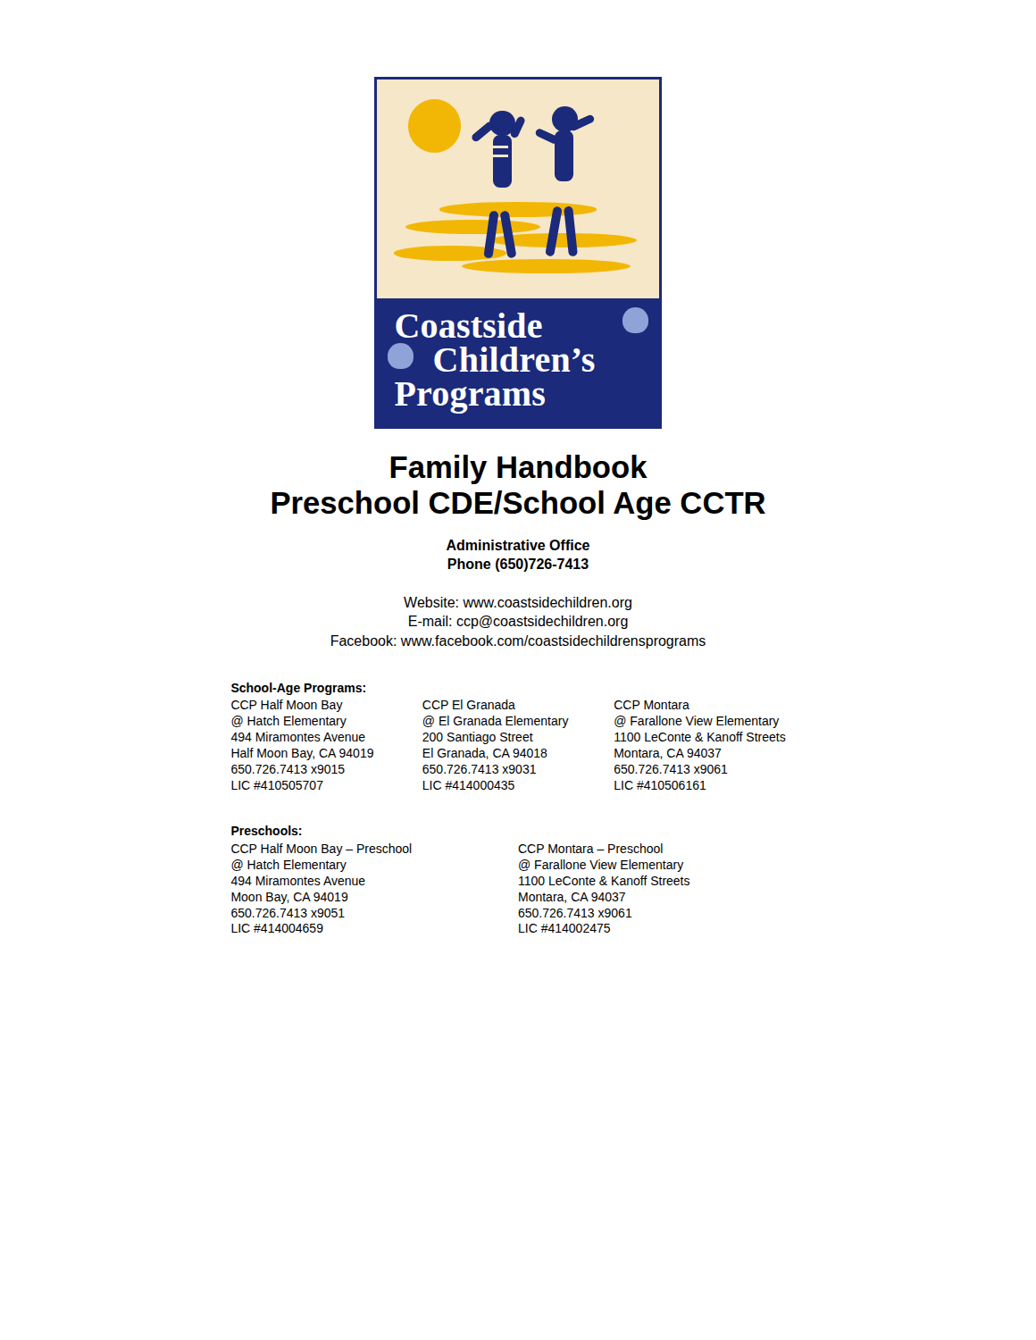Coastside
Children’s
Programs
Family HandbookPreschool CDE/School Age CCTR
Administrative Office
Phone (650)726-7413
Website: www.coastsidechildren.org
E-mail: ccp@coastsidechildren.org
Facebook: www.facebook.com/coastsidechildrensprograms
School-Age Programs:
| CCP Half Moon Bay @ Hatch Elementary 494 Miramontes Avenue Half Moon Bay, CA 94019 650.726.7413 x9015 LIC #410505707 | CCP El Granada @ El Granada Elementary 200 Santiago Street El Granada, CA 94018 650.726.7413 x9031 LIC #414000435 | CCP Montara @ Farallone View Elementary 1100 LeConte & Kanoff Streets Montara, CA 94037 650.726.7413 x9061 LIC #410506161 |
Preschools:
| CCP Half Moon Bay – Preschool @ Hatch Elementary 494 Miramontes Avenue Moon Bay, CA 94019 650.726.7413 x9051 LIC #414004659 | CCP Montara – Preschool @ Farallone View Elementary 1100 LeConte & Kanoff Streets Montara, CA 94037 650.726.7413 x9061 LIC #414002475 |